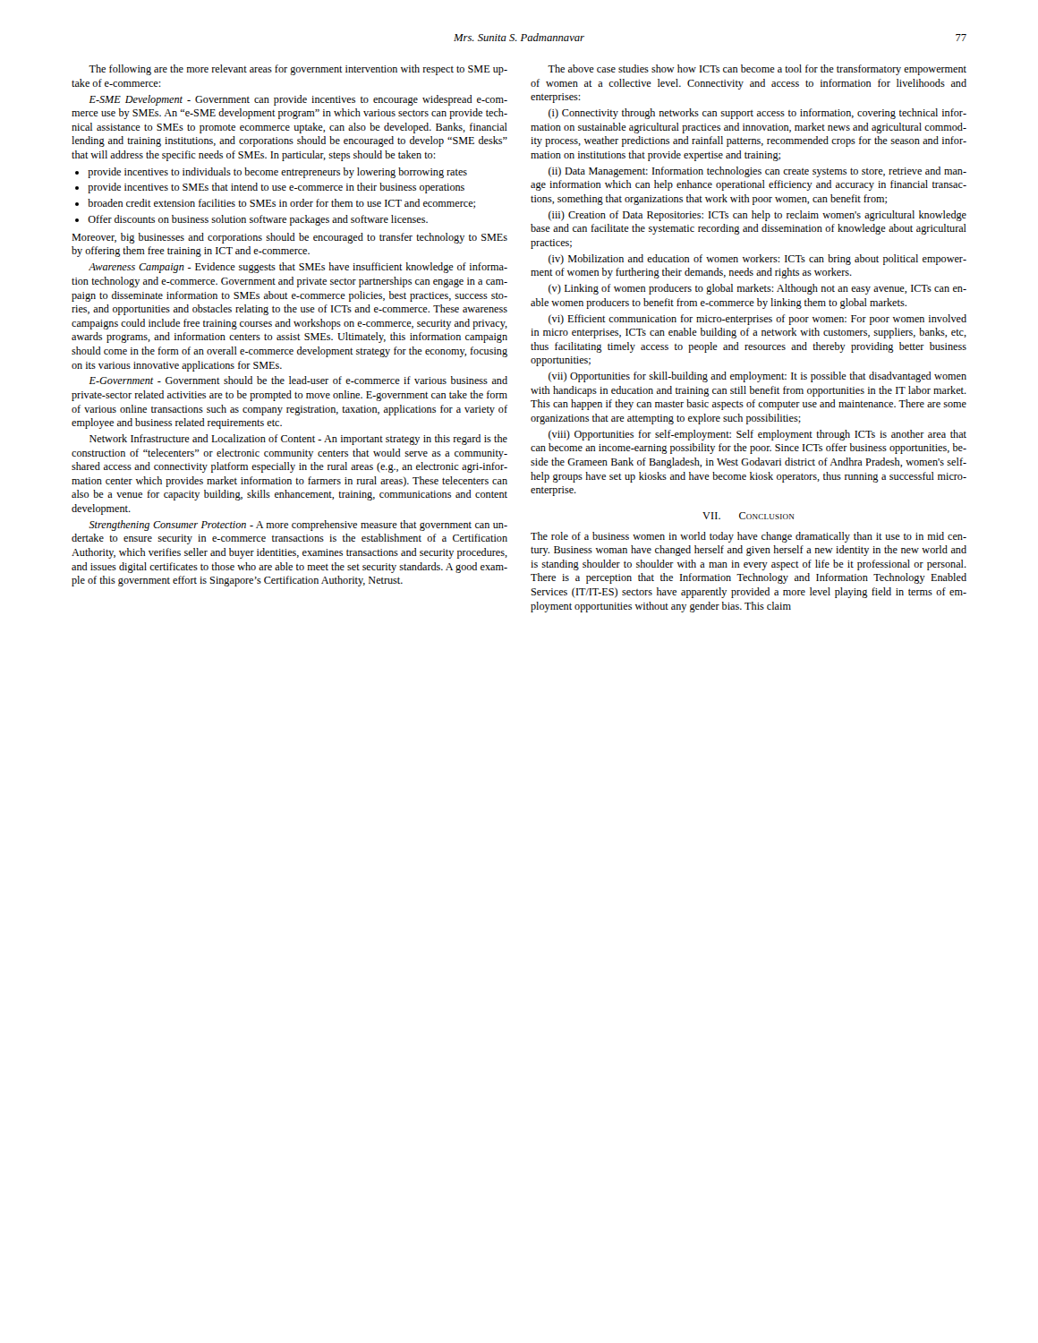Mrs. Sunita S. Padmannavar 77
The following are the more relevant areas for government intervention with respect to SME uptake of e-commerce:
E-SME Development - Government can provide incentives to encourage widespread e-commerce use by SMEs. An “e-SME development program” in which various sectors can provide technical assistance to SMEs to promote ecommerce uptake, can also be developed. Banks, financial lending and training institutions, and corporations should be encouraged to develop “SME desks” that will address the specific needs of SMEs. In particular, steps should be taken to:
provide incentives to individuals to become entrepreneurs by lowering borrowing rates
provide incentives to SMEs that intend to use e-commerce in their business operations
broaden credit extension facilities to SMEs in order for them to use ICT and ecommerce;
Offer discounts on business solution software packages and software licenses.
Moreover, big businesses and corporations should be encouraged to transfer technology to SMEs by offering them free training in ICT and e-commerce.
Awareness Campaign - Evidence suggests that SMEs have insufficient knowledge of information technology and e-commerce. Government and private sector partnerships can engage in a campaign to disseminate information to SMEs about e-commerce policies, best practices, success stories, and opportunities and obstacles relating to the use of ICTs and e-commerce. These awareness campaigns could include free training courses and workshops on e-commerce, security and privacy, awards programs, and information centers to assist SMEs. Ultimately, this information campaign should come in the form of an overall e-commerce development strategy for the economy, focusing on its various innovative applications for SMEs.
E-Government - Government should be the lead-user of e-commerce if various business and private-sector related activities are to be prompted to move online. E-government can take the form of various online transactions such as company registration, taxation, applications for a variety of employee and business related requirements etc.
Network Infrastructure and Localization of Content - An important strategy in this regard is the construction of “telecenters” or electronic community centers that would serve as a community-shared access and connectivity platform especially in the rural areas (e.g., an electronic agri-information center which provides market information to farmers in rural areas). These telecenters can also be a venue for capacity building, skills enhancement, training, communications and content development.
Strengthening Consumer Protection - A more comprehensive measure that government can undertake to ensure security in e-commerce transactions is the establishment of a Certification Authority, which verifies seller and buyer identities, examines transactions and security procedures, and issues digital certificates to those who are able to meet the set security standards. A good example of this government effort is Singapore’s Certification Authority, Netrust.
The above case studies show how ICTs can become a tool for the transformatory empowerment of women at a collective level. Connectivity and access to information for livelihoods and enterprises:
(i) Connectivity through networks can support access to information, covering technical information on sustainable agricultural practices and innovation, market news and agricultural commodity process, weather predictions and rainfall patterns, recommended crops for the season and information on institutions that provide expertise and training;
(ii) Data Management: Information technologies can create systems to store, retrieve and manage information which can help enhance operational efficiency and accuracy in financial transactions, something that organizations that work with poor women, can benefit from;
(iii) Creation of Data Repositories: ICTs can help to reclaim women's agricultural knowledge base and can facilitate the systematic recording and dissemination of knowledge about agricultural practices;
(iv) Mobilization and education of women workers: ICTs can bring about political empowerment of women by furthering their demands, needs and rights as workers.
(v) Linking of women producers to global markets: Although not an easy avenue, ICTs can enable women producers to benefit from e-commerce by linking them to global markets.
(vi) Efficient communication for micro-enterprises of poor women: For poor women involved in micro enterprises, ICTs can enable building of a network with customers, suppliers, banks, etc, thus facilitating timely access to people and resources and thereby providing better business opportunities;
(vii) Opportunities for skill-building and employment: It is possible that disadvantaged women with handicaps in education and training can still benefit from opportunities in the IT labor market. This can happen if they can master basic aspects of computer use and maintenance. There are some organizations that are attempting to explore such possibilities;
(viii) Opportunities for self-employment: Self employment through ICTs is another area that can become an income-earning possibility for the poor. Since ICTs offer business opportunities, beside the Grameen Bank of Bangladesh, in West Godavari district of Andhra Pradesh, women's self-help groups have set up kiosks and have become kiosk operators, thus running a successful micro-enterprise.
VII. Conclusion
The role of a business women in world today have change dramatically than it use to in mid century. Business woman have changed herself and given herself a new identity in the new world and is standing shoulder to shoulder with a man in every aspect of life be it professional or personal. There is a perception that the Information Technology and Information Technology Enabled Services (IT/IT-ES) sectors have apparently provided a more level playing field in terms of employment opportunities without any gender bias. This claim